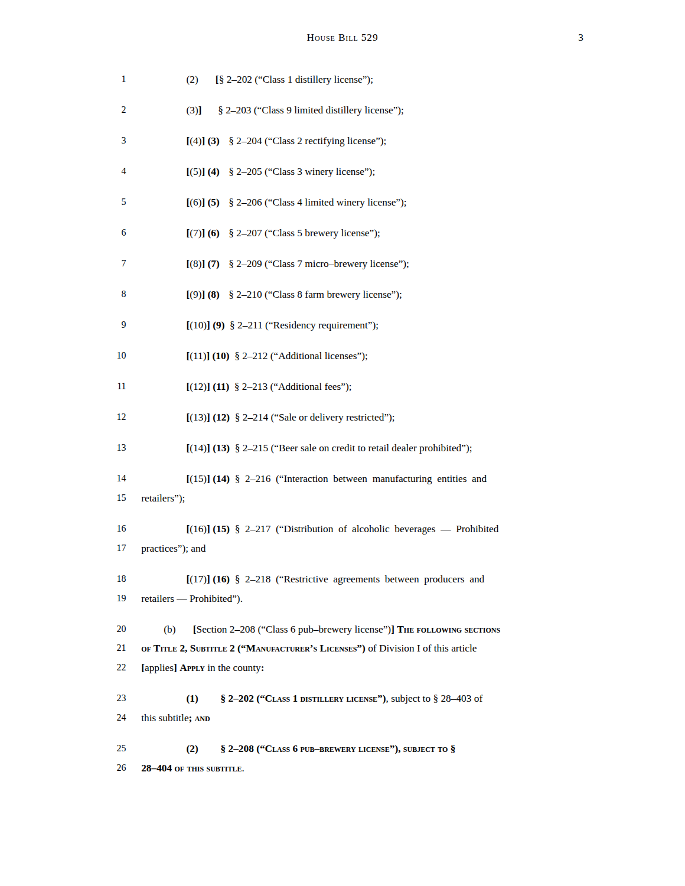House Bill 529 3
1
(2) [§ 2–202 (“Class 1 distillery license”);
2
(3)] § 2–203 (“Class 9 limited distillery license”);
3
[(4)] (3) § 2–204 (“Class 2 rectifying license”);
4
[(5)] (4) § 2–205 (“Class 3 winery license”);
5
[(6)] (5) § 2–206 (“Class 4 limited winery license”);
6
[(7)] (6) § 2–207 (“Class 5 brewery license”);
7
[(8)] (7) § 2–209 (“Class 7 micro–brewery license”);
8
[(9)] (8) § 2–210 (“Class 8 farm brewery license”);
9
[(10)] (9) § 2–211 (“Residency requirement”);
10
[(11)] (10) § 2–212 (“Additional licenses”);
11
[(12)] (11) § 2–213 (“Additional fees”);
12
[(13)] (12) § 2–214 (“Sale or delivery restricted”);
13
[(14)] (13) § 2–215 (“Beer sale on credit to retail dealer prohibited”);
14
[(15)] (14) § 2–216 (“Interaction between manufacturing entities and
15
retailers”);
16
[(16)] (15) § 2–217 (“Distribution of alcoholic beverages — Prohibited
17
practices”); and
18
[(17)] (16) § 2–218 (“Restrictive agreements between producers and
19
retailers — Prohibited”).
20
(b) [Section 2–208 (“Class 6 pub–brewery license”)] The following sections
21
of Title 2, Subtitle 2 (“Manufacturer’s Licenses”) of Division I of this article
22
[applies] Apply in the county:
23
(1) § 2–202 (“Class 1 distillery license”), subject to § 28–403 of
24
this subtitle; and
25
(2) § 2–208 (“Class 6 pub–brewery license”), subject to §
26
28–404 of this subtitle.